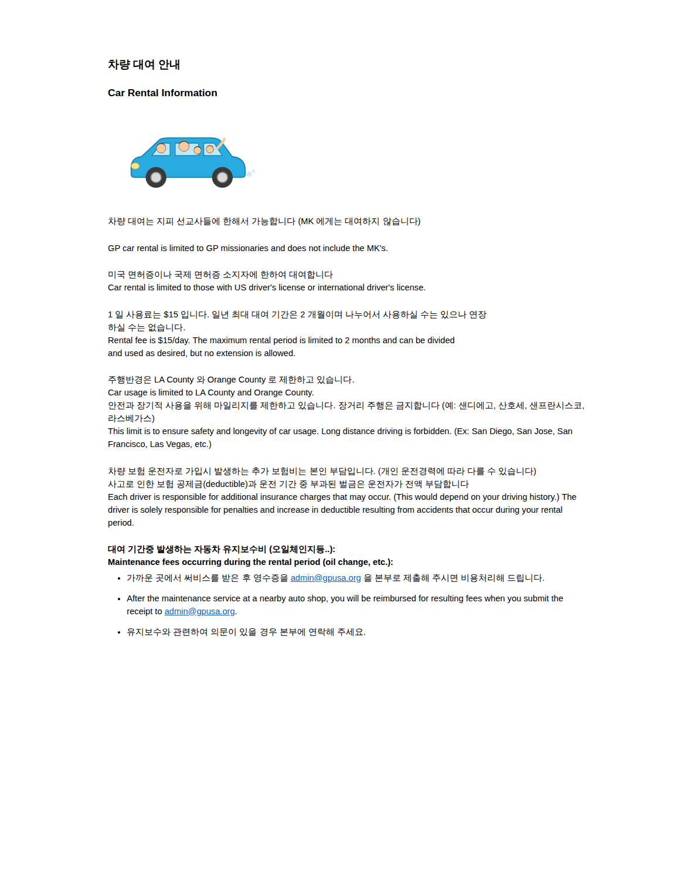차량 대여 안내
Car Rental Information
차량 대여는 지피 선교사들에 한해서 가능합니다 (MK 에게는 대여하지 않습니다)
GP car rental is limited to GP missionaries and does not include the MK's.
미국 면허증이나 국제 면허증 소지자에 한하여 대여합니다
Car rental is limited to those with US driver's license or international driver's license.
1 일 사용료는 $15 입니다. 일년 최대 대여 기간은 2 개월이며 나누어서 사용하실 수는 있으나 연장
하실 수는 없습니다.
Rental fee is $15/day. The maximum rental period is limited to 2 months and can be divided
and used as desired, but no extension is allowed.
주행반경은 LA County 와 Orange County 로 제한하고 있습니다.
Car usage is limited to LA County and Orange County.
안전과 장기적 사용을 위해 마일리지를 제한하고 있습니다. 장거리 주행은 금지합니다 (예: 샌디에고, 산호세, 샌프란시스코, 라스베가스)
This limit is to ensure safety and longevity of car usage. Long distance driving is forbidden. (Ex: San Diego, San Jose, San Francisco, Las Vegas, etc.)
차량 보험 운전자로 가입시 발생하는 추가 보험비는 본인 부담입니다. (개인 운전경력에 따라 다를 수 있습니다)
사고로 인한 보험 공제금(deductible)과 운전 기간 중 부과된 벌금은 운전자가 전액 부담합니다
Each driver is responsible for additional insurance charges that may occur. (This would depend on your driving history.) The driver is solely responsible for penalties and increase in deductible resulting from accidents that occur during your rental period.
대여 기간중 발생하는 자동차 유지보수비 (오일체인지등..):
Maintenance fees occurring during the rental period (oil change, etc.):
가까운 곳에서 써비스를 받은 후 영수증을 admin@gpusa.org 을 본부로 제출해 주시면 비용처리해 드립니다.
After the maintenance service at a nearby auto shop, you will be reimbursed for resulting fees when you submit the receipt to admin@gpusa.org.
유지보수와 관련하여 의문이 있을 경우 본부에 연락해 주세요.